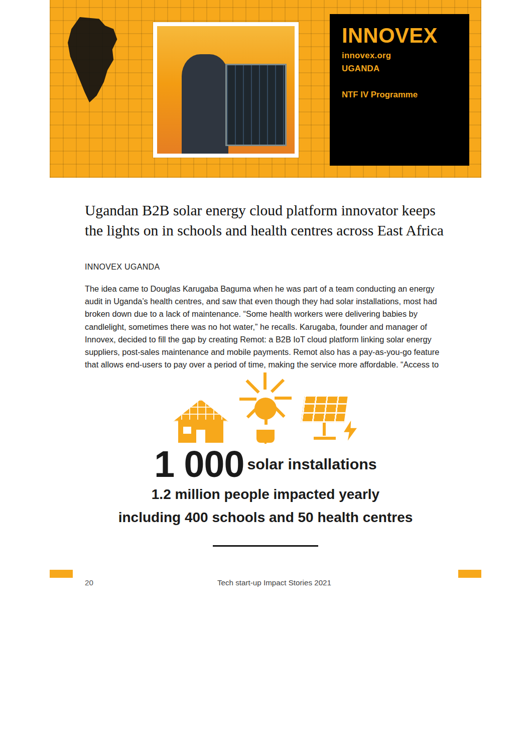INNOVEX
innovex.org UGANDA
NTF IV Programme
Ugandan B2B solar energy cloud platform innovator keeps the lights on in schools and health centres across East Africa
INNOVEX UGANDA
The idea came to Douglas Karugaba Baguma when he was part of a team conducting an energy audit in Uganda’s health centres, and saw that even though they had solar installations, most had broken down due to a lack of maintenance. “Some health workers were delivering babies by candlelight, sometimes there was no hot water,” he recalls. Karugaba, founder and manager of Innovex, decided to fill the gap by creating Remot: a B2B IoT cloud platform linking solar energy suppliers, post-sales maintenance and mobile payments. Remot also has a pay-as-you-go feature that allows end-users to pay over a period of time, making the service more affordable. “Access to
1 000 solar installations
1.2 million people impacted yearly
including 400 schools and 50 health centres
20 Tech start-up Impact Stories 2021